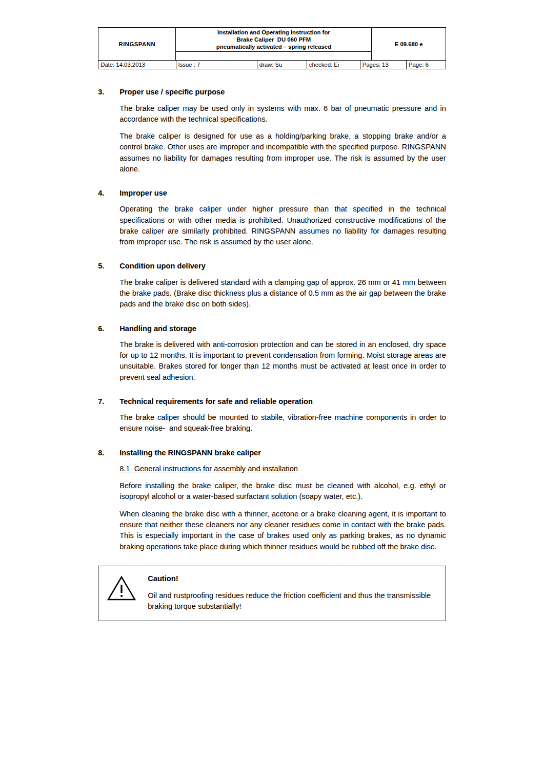| RINGSPANN | Installation and Operating Instruction for Brake Caliper DU 060 PFM pneumatically activated – spring released | E 09.680 e |
| Date: 14.03.2013 | Issue : 7 | draw: Su | checked: Ei | Pages: 13 | Page: 6 |
3.
Proper use / specific purpose
The brake caliper may be used only in systems with max. 6 bar of pneumatic pressure and in accordance with the technical specifications.
The brake caliper is designed for use as a holding/parking brake, a stopping brake and/or a control brake. Other uses are improper and incompatible with the specified purpose. RINGSPANN assumes no liability for damages resulting from improper use. The risk is assumed by the user alone.
4.
Improper use
Operating the brake caliper under higher pressure than that specified in the technical specifications or with other media is prohibited. Unauthorized constructive modifications of the brake caliper are similarly prohibited. RINGSPANN assumes no liability for damages resulting from improper use. The risk is assumed by the user alone.
5.
Condition upon delivery
The brake caliper is delivered standard with a clamping gap of approx. 26 mm or 41 mm between the brake pads. (Brake disc thickness plus a distance of 0.5 mm as the air gap between the brake pads and the brake disc on both sides).
6.
Handling and storage
The brake is delivered with anti-corrosion protection and can be stored in an enclosed, dry space for up to 12 months. It is important to prevent condensation from forming. Moist storage areas are unsuitable. Brakes stored for longer than 12 months must be activated at least once in order to prevent seal adhesion.
7.
Technical requirements for safe and reliable operation
The brake caliper should be mounted to stabile, vibration-free machine components in order to ensure noise- and squeak-free braking.
8.
Installing the RINGSPANN brake caliper
8.1 General instructions for assembly and installation
Before installing the brake caliper, the brake disc must be cleaned with alcohol, e.g. ethyl or isopropyl alcohol or a water-based surfactant solution (soapy water, etc.).
When cleaning the brake disc with a thinner, acetone or a brake cleaning agent, it is important to ensure that neither these cleaners nor any cleaner residues come in contact with the brake pads. This is especially important in the case of brakes used only as parking brakes, as no dynamic braking operations take place during which thinner residues would be rubbed off the brake disc.
Caution!
Oil and rustproofing residues reduce the friction coefficient and thus the transmissible braking torque substantially!